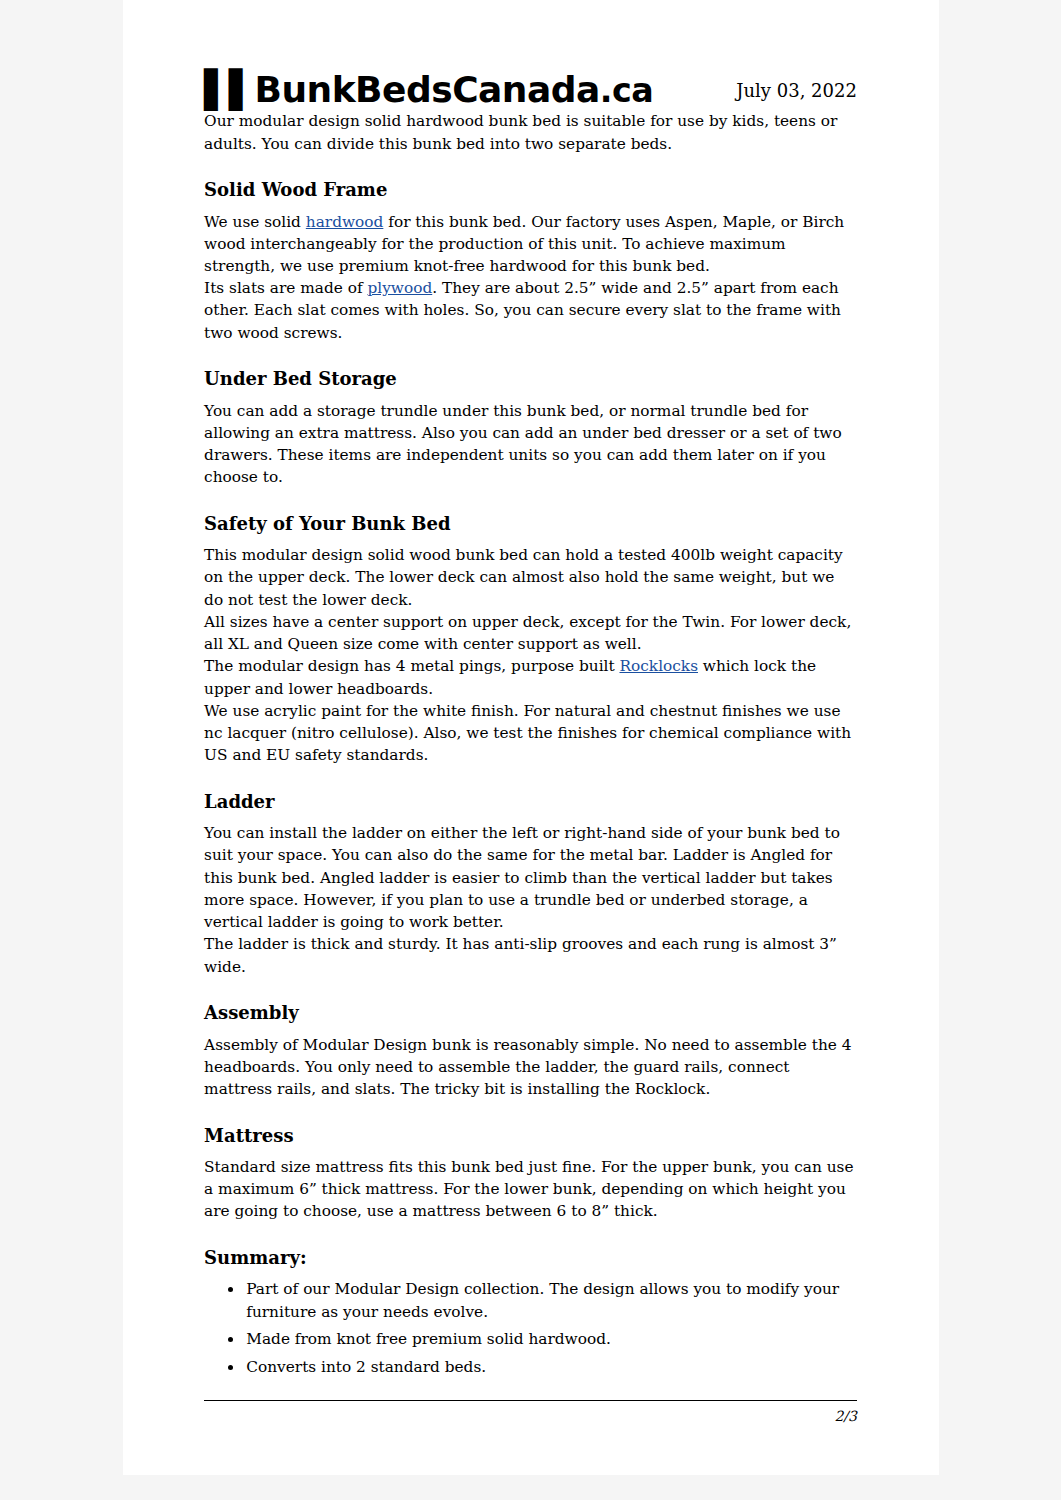▌▌BunkBedsCanada.ca
July 03, 2022
Our modular design solid hardwood bunk bed is suitable for use by kids, teens or adults. You can divide this bunk bed into two separate beds.
Solid Wood Frame
We use solid hardwood for this bunk bed. Our factory uses Aspen, Maple, or Birch wood interchangeably for the production of this unit. To achieve maximum strength, we use premium knot-free hardwood for this bunk bed.
Its slats are made of plywood. They are about 2.5” wide and 2.5” apart from each other. Each slat comes with holes. So, you can secure every slat to the frame with two wood screws.
Under Bed Storage
You can add a storage trundle under this bunk bed, or normal trundle bed for allowing an extra mattress. Also you can add an under bed dresser or a set of two drawers. These items are independent units so you can add them later on if you choose to.
Safety of Your Bunk Bed
This modular design solid wood bunk bed can hold a tested 400lb weight capacity on the upper deck. The lower deck can almost also hold the same weight, but we do not test the lower deck.
All sizes have a center support on upper deck, except for the Twin. For lower deck, all XL and Queen size come with center support as well.
The modular design has 4 metal pings, purpose built Rocklocks which lock the upper and lower headboards.
We use acrylic paint for the white finish. For natural and chestnut finishes we use nc lacquer (nitro cellulose). Also, we test the finishes for chemical compliance with US and EU safety standards.
Ladder
You can install the ladder on either the left or right-hand side of your bunk bed to suit your space. You can also do the same for the metal bar. Ladder is Angled for this bunk bed. Angled ladder is easier to climb than the vertical ladder but takes more space. However, if you plan to use a trundle bed or underbed storage, a vertical ladder is going to work better.
The ladder is thick and sturdy. It has anti-slip grooves and each rung is almost 3” wide.
Assembly
Assembly of Modular Design bunk is reasonably simple. No need to assemble the 4 headboards. You only need to assemble the ladder, the guard rails, connect mattress rails, and slats. The tricky bit is installing the Rocklock.
Mattress
Standard size mattress fits this bunk bed just fine. For the upper bunk, you can use a maximum 6” thick mattress. For the lower bunk, depending on which height you are going to choose, use a mattress between 6 to 8” thick.
Summary:
Part of our Modular Design collection. The design allows you to modify your furniture as your needs evolve.
Made from knot free premium solid hardwood.
Converts into 2 standard beds.
2/3